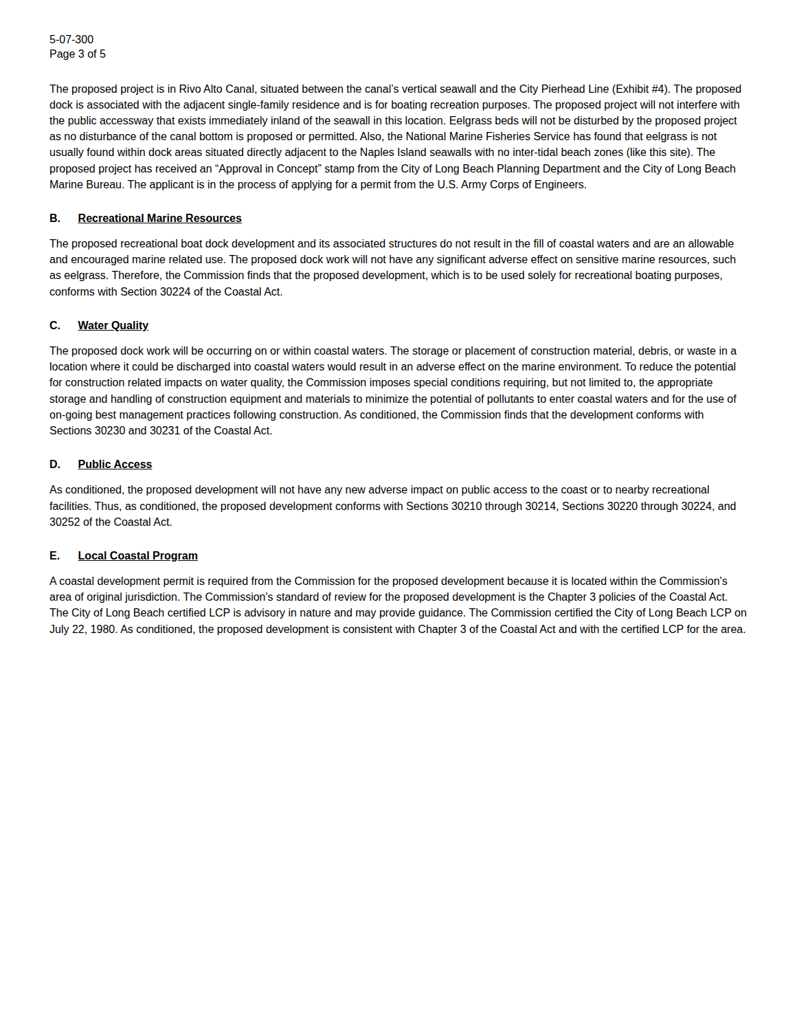5-07-300
Page 3 of 5
The proposed project is in Rivo Alto Canal, situated between the canal’s vertical seawall and the City Pierhead Line (Exhibit #4). The proposed dock is associated with the adjacent single-family residence and is for boating recreation purposes. The proposed project will not interfere with the public accessway that exists immediately inland of the seawall in this location. Eelgrass beds will not be disturbed by the proposed project as no disturbance of the canal bottom is proposed or permitted. Also, the National Marine Fisheries Service has found that eelgrass is not usually found within dock areas situated directly adjacent to the Naples Island seawalls with no inter-tidal beach zones (like this site). The proposed project has received an “Approval in Concept” stamp from the City of Long Beach Planning Department and the City of Long Beach Marine Bureau. The applicant is in the process of applying for a permit from the U.S. Army Corps of Engineers.
B. Recreational Marine Resources
The proposed recreational boat dock development and its associated structures do not result in the fill of coastal waters and are an allowable and encouraged marine related use. The proposed dock work will not have any significant adverse effect on sensitive marine resources, such as eelgrass. Therefore, the Commission finds that the proposed development, which is to be used solely for recreational boating purposes, conforms with Section 30224 of the Coastal Act.
C. Water Quality
The proposed dock work will be occurring on or within coastal waters. The storage or placement of construction material, debris, or waste in a location where it could be discharged into coastal waters would result in an adverse effect on the marine environment. To reduce the potential for construction related impacts on water quality, the Commission imposes special conditions requiring, but not limited to, the appropriate storage and handling of construction equipment and materials to minimize the potential of pollutants to enter coastal waters and for the use of on-going best management practices following construction. As conditioned, the Commission finds that the development conforms with Sections 30230 and 30231 of the Coastal Act.
D. Public Access
As conditioned, the proposed development will not have any new adverse impact on public access to the coast or to nearby recreational facilities. Thus, as conditioned, the proposed development conforms with Sections 30210 through 30214, Sections 30220 through 30224, and 30252 of the Coastal Act.
E. Local Coastal Program
A coastal development permit is required from the Commission for the proposed development because it is located within the Commission's area of original jurisdiction. The Commission's standard of review for the proposed development is the Chapter 3 policies of the Coastal Act. The City of Long Beach certified LCP is advisory in nature and may provide guidance. The Commission certified the City of Long Beach LCP on July 22, 1980. As conditioned, the proposed development is consistent with Chapter 3 of the Coastal Act and with the certified LCP for the area.